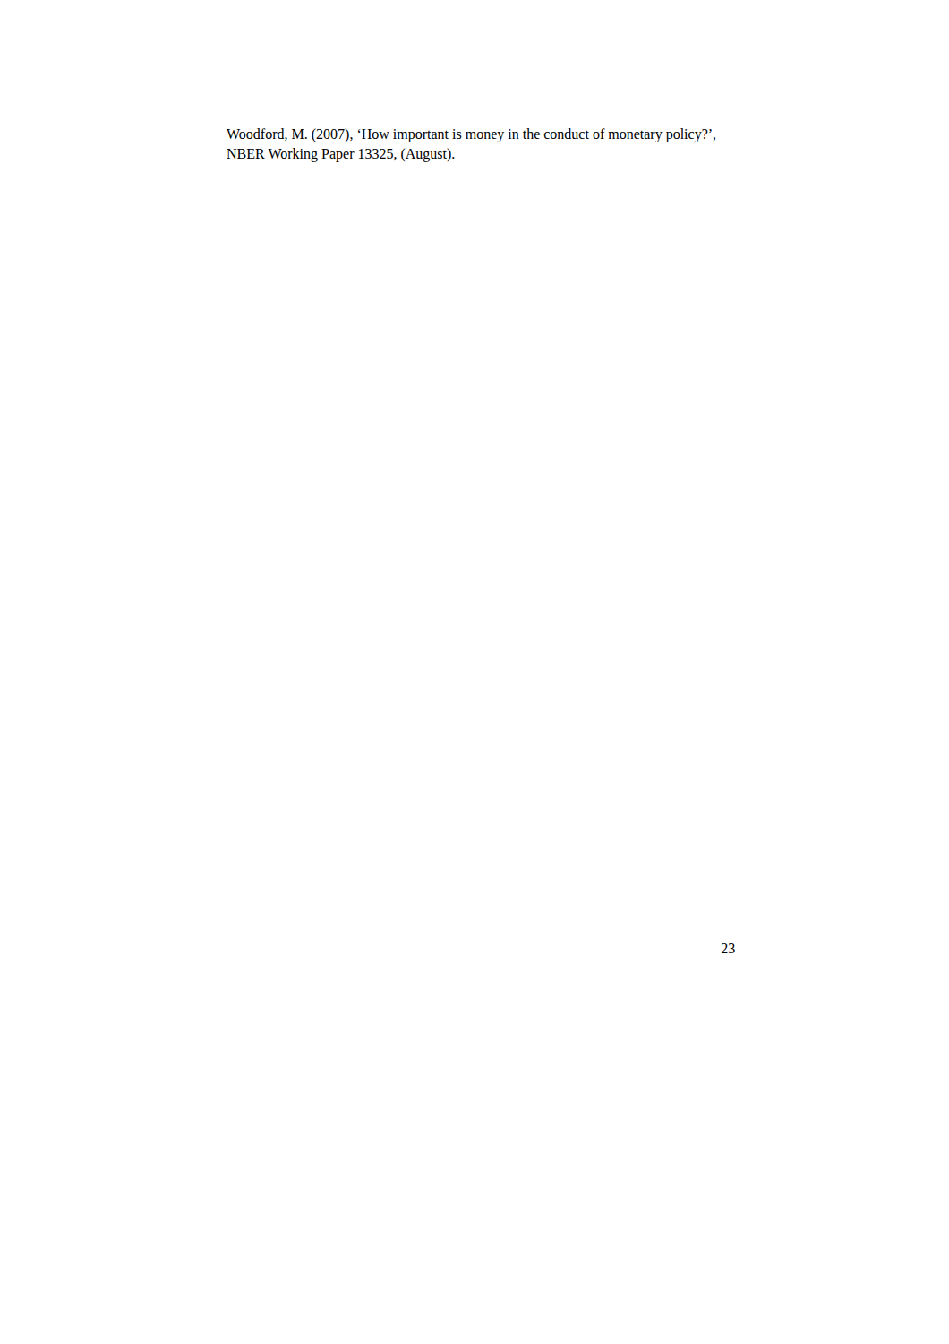Woodford, M. (2007), ‘How important is money in the conduct of monetary policy?’, NBER Working Paper 13325, (August).
23